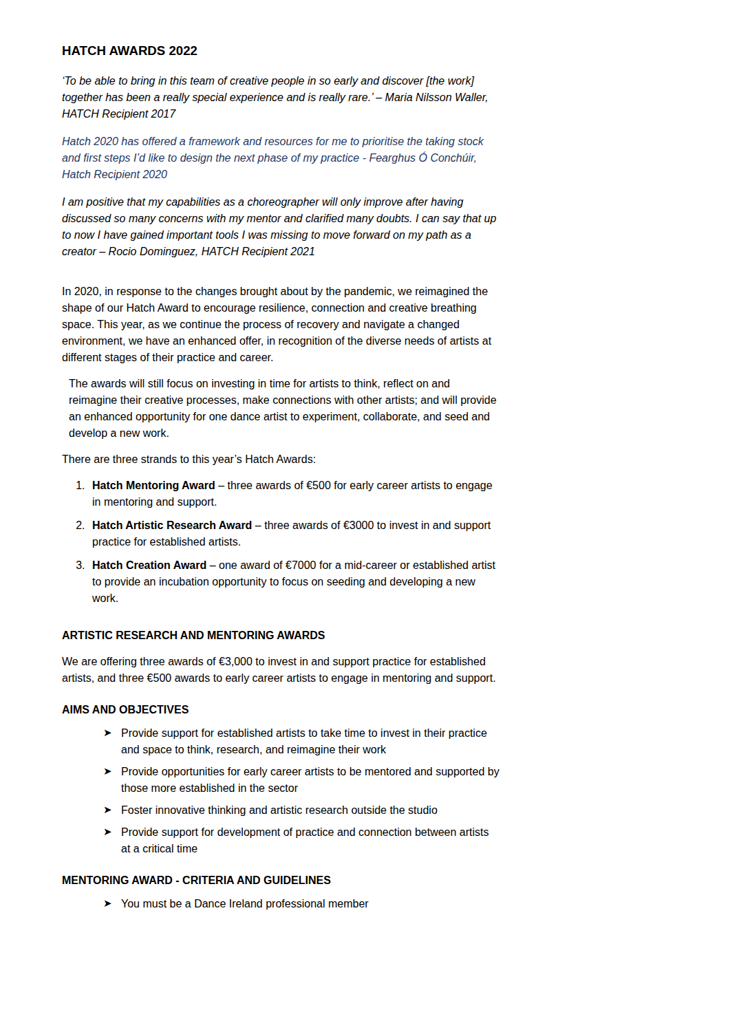HATCH AWARDS 2022
‘To be able to bring in this team of creative people in so early and discover [the work] together has been a really special experience and is really rare.’ – Maria Nilsson Waller, HATCH Recipient 2017
Hatch 2020 has offered a framework and resources for me to prioritise the taking stock and first steps I’d like to design the next phase of my practice - Fearghus Ó Conchúir, Hatch Recipient 2020
I am positive that my capabilities as a choreographer will only improve after having discussed so many concerns with my mentor and clarified many doubts. I can say that up to now I have gained important tools I was missing to move forward on my path as a creator – Rocio Dominguez, HATCH Recipient 2021
In 2020, in response to the changes brought about by the pandemic, we reimagined the shape of our Hatch Award to encourage resilience, connection and creative breathing space. This year, as we continue the process of recovery and navigate a changed environment, we have an enhanced offer, in recognition of the diverse needs of artists at different stages of their practice and career.
The awards will still focus on investing in time for artists to think, reflect on and reimagine their creative processes, make connections with other artists; and will provide an enhanced opportunity for one dance artist to experiment, collaborate, and seed and develop a new work.
There are three strands to this year’s Hatch Awards:
Hatch Mentoring Award – three awards of €500 for early career artists to engage in mentoring and support.
Hatch Artistic Research Award – three awards of €3000 to invest in and support practice for established artists.
Hatch Creation Award – one award of €7000 for a mid-career or established artist to provide an incubation opportunity to focus on seeding and developing a new work.
ARTISTIC RESEARCH AND MENTORING AWARDS
We are offering three awards of €3,000 to invest in and support practice for established artists, and three €500 awards to early career artists to engage in mentoring and support.
AIMS AND OBJECTIVES
Provide support for established artists to take time to invest in their practice and space to think, research, and reimagine their work
Provide opportunities for early career artists to be mentored and supported by those more established in the sector
Foster innovative thinking and artistic research outside the studio
Provide support for development of practice and connection between artists at a critical time
MENTORING AWARD - CRITERIA AND GUIDELINES
You must be a Dance Ireland professional member